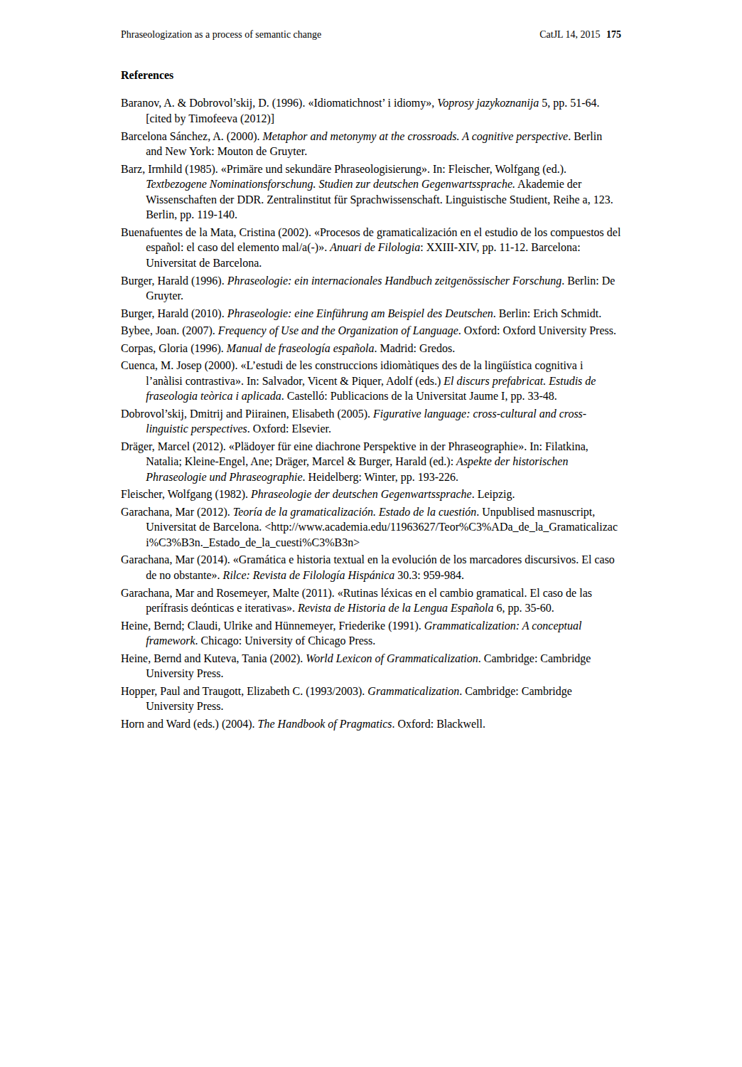Phraseologization as a process of semantic change CatJL 14, 2015175
References
Baranov, A. & Dobrovol’skij, D. (1996). «Idiomatichnost’ i idiomy», Voprosy jazykoznanija 5, pp. 51-64. [cited by Timofeeva (2012)]
Barcelona Sánchez, A. (2000). Metaphor and metonymy at the crossroads. A cognitive perspective. Berlin and New York: Mouton de Gruyter.
Barz, Irmhild (1985). «Primäre und sekundäre Phraseologisierung». In: Fleischer, Wolfgang (ed.). Textbezogene Nominationsforschung. Studien zur deutschen Gegenwartssprache. Akademie der Wissenschaften der DDR. Zentralinstitut für Sprachwissenschaft. Linguistische Studient, Reihe a, 123. Berlin, pp. 119-140.
Buenafuentes de la Mata, Cristina (2002). «Procesos de gramaticalización en el estudio de los compuestos del español: el caso del elemento mal/a(-)». Anuari de Filologia: XXIII-XIV, pp. 11-12. Barcelona: Universitat de Barcelona.
Burger, Harald (1996). Phraseologie: ein internacionales Handbuch zeitgenössischer Forschung. Berlin: De Gruyter.
Burger, Harald (2010). Phraseologie: eine Einführung am Beispiel des Deutschen. Berlin: Erich Schmidt.
Bybee, Joan. (2007). Frequency of Use and the Organization of Language. Oxford: Oxford University Press.
Corpas, Gloria (1996). Manual de fraseología española. Madrid: Gredos.
Cuenca, M. Josep (2000). «L’estudi de les construccions idiomàtiques des de la lingüística cognitiva i l’anàlisi contrastiva». In: Salvador, Vicent & Piquer, Adolf (eds.) El discurs prefabricat. Estudis de fraseologia teòrica i aplicada. Castelló: Publicacions de la Universitat Jaume I, pp. 33-48.
Dobrovol’skij, Dmitrij and Piirainen, Elisabeth (2005). Figurative language: cross-cultural and cross-linguistic perspectives. Oxford: Elsevier.
Dräger, Marcel (2012). «Plädoyer für eine diachrone Perspektive in der Phraseographie». In: Filatkina, Natalia; Kleine-Engel, Ane; Dräger, Marcel & Burger, Harald (ed.): Aspekte der historischen Phraseologie und Phraseographie. Heidelberg: Winter, pp. 193-226.
Fleischer, Wolfgang (1982). Phraseologie der deutschen Gegenwartssprache. Leipzig.
Garachana, Mar (2012). Teoría de la gramaticalización. Estado de la cuestión. Unpublised masnuscript, Universitat de Barcelona. <http://www.academia.edu/11963627/Teor%C3%ADa_de_la_Gramaticalizaci%C3%B3n._Estado_de_la_cuesti%C3%B3n>
Garachana, Mar (2014). «Gramática e historia textual en la evolución de los marcadores discursivos. El caso de no obstante». Rilce: Revista de Filología Hispánica 30.3: 959-984.
Garachana, Mar and Rosemeyer, Malte (2011). «Rutinas léxicas en el cambio gramatical. El caso de las perífrasis deónticas e iterativas». Revista de Historia de la Lengua Española 6, pp. 35-60.
Heine, Bernd; Claudi, Ulrike and Hünnemeyer, Friederike (1991). Grammaticalization: A conceptual framework. Chicago: University of Chicago Press.
Heine, Bernd and Kuteva, Tania (2002). World Lexicon of Grammaticalization. Cambridge: Cambridge University Press.
Hopper, Paul and Traugott, Elizabeth C. (1993/2003). Grammaticalization. Cambridge: Cambridge University Press.
Horn and Ward (eds.) (2004). The Handbook of Pragmatics. Oxford: Blackwell.